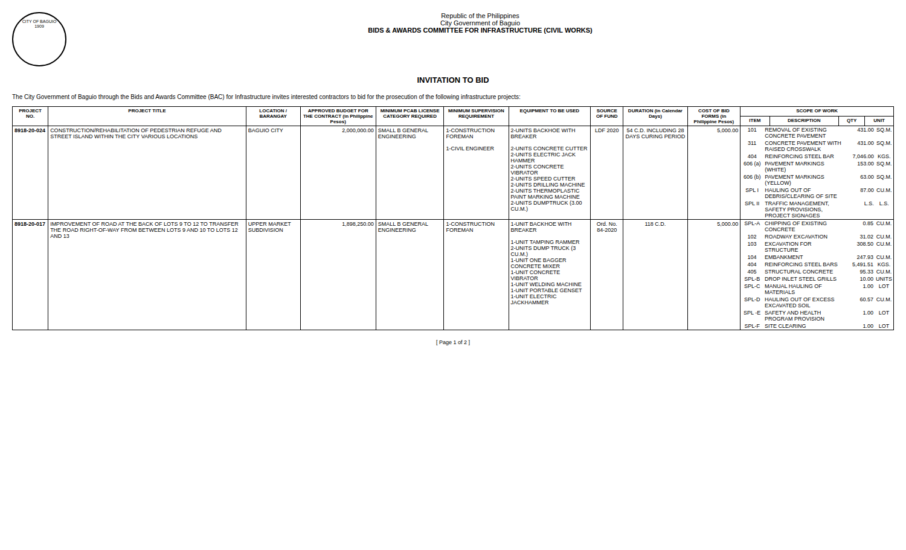CITY OF BAGUIO
1909
Republic of the Philippines
City Government of Baguio
BIDS & AWARDS COMMITTEE FOR INFRASTRUCTURE (CIVIL WORKS)
INVITATION TO BID
The City Government of Baguio through the Bids and Awards Committee (BAC) for Infrastructure invites interested contractors to bid for the prosecution of the following infrastructure projects:
| PROJECT NO. | PROJECT TITLE | LOCATION / BARANGAY | APPROVED BUDGET FOR THE CONTRACT (in Philippine Pesos) | MINIMUM PCAB LICENSE CATEGORY REQUIRED | MINIMUM SUPERVISION REQUIREMENT | EQUIPMENT TO BE USED | SOURCE OF FUND | DURATION (in Calendar Days) | COST OF BID FORMS (in Philippine Pesos) | SCOPE OF WORK |
| --- | --- | --- | --- | --- | --- | --- | --- | --- | --- | --- |
| ITEM | DESCRIPTION | QTY | UNIT |
| 8918-20-024 | CONSTRUCTION/REHABILITATION OF PEDESTRIAN REFUGE AND STREET ISLAND WITHIN THE CITY VARIOUS LOCATIONS | BAGUIO CITY | 2,000,000.00 | SMALL B GENERAL ENGINEERING | 1-CONSTRUCTION FOREMAN 1-CIVIL ENGINEER | 2-UNITS BACKHOE WITH BREAKER 2-UNITS CONCRETE CUTTER 2-UNITS ELECTRIC JACK HAMMER 2-UNITS CONCRETE VIBRATOR 2-UNITS SPEED CUTTER 2-UNITS DRILLING MACHINE 2-UNITS THERMOPLASTIC PAINT MARKING MACHINE 2-UNITS DUMPTRUCK (3.00 CU.M.) | LDF 2020 | 54 C.D. INCLUDING 28 DAYS CURING PERIOD | 5,000.00 | / 101 / REMOVAL OF EXISTING CONCRETE PAVEMENT / 431.00 / SQ.M. / / 311 / CONCRETE PAVEMENT WITH RAISED CROSSWALK / 431.00 / SQ.M. / / 404 / REINFORCING STEEL BAR / 7,046.00 / KGS. / / 606 (a) / PAVEMENT MARKINGS (WHITE) / 153.00 / SQ.M. / / 606 (b) / PAVEMENT MARKINGS (YELLOW) / 63.00 / SQ.M. / / SPL I / HAULING OUT OF DEBRIS/CLEARING OF SITE / 87.00 / CU.M. / / SPL II / TRAFFIC MANAGEMENT, SAFETY PROVISIONS, PROJECT SIGNAGES / L.S. / L.S. / |
| 8918-20-017 | IMPROVEMENT OF ROAD AT THE BACK OF LOTS 9 TO 12 TO TRANSFER THE ROAD RIGHT-OF-WAY FROM BETWEEN LOTS 9 AND 10 TO LOTS 12 AND 13 | UPPER MARKET SUBDIVISION | 1,898,250.00 | SMALL B GENERAL ENGINEERING | 1-CONSTRUCTION FOREMAN | 1-UNIT BACKHOE WITH BREAKER 1-UNIT TAMPING RAMMER 2-UNITS DUMP TRUCK (3 CU.M.) 1-UNIT ONE BAGGER CONCRETE MIXER 1-UNIT CONCRETE VIBRATOR 1-UNIT WELDING MACHINE 1-UNIT PORTABLE GENSET 1-UNIT ELECTRIC JACKHAMMER | Ord. No. 84-2020 | 118 C.D. | 5,000.00 | / SPL-A / CHIPPING OF EXISTING CONCRETE / 0.85 / CU.M. / / 102 / ROADWAY EXCAVATION / 31.02 / CU.M. / / 103 / EXCAVATION FOR STRUCTURE / 308.50 / CU.M. / / 104 / EMBANKMENT / 247.93 / CU.M. / / 404 / REINFORCING STEEL BARS / 5,491.51 / KGS. / / 405 / STRUCTURAL CONCRETE / 95.33 / CU.M. / / SPL-B / DROP INLET STEEL GRILLS / 10.00 / UNITS / / SPL-C / MANUAL HAULING OF MATERIALS / 1.00 / LOT / / SPL-D / HAULING OUT OF EXCESS EXCAVATED SOIL / 60.57 / CU.M. / / SPL -E / SAFETY AND HEALTH PROGRAM PROVISION / 1.00 / LOT / / SPL-F / SITE CLEARING / 1.00 / LOT / |
[ Page 1 of 2 ]